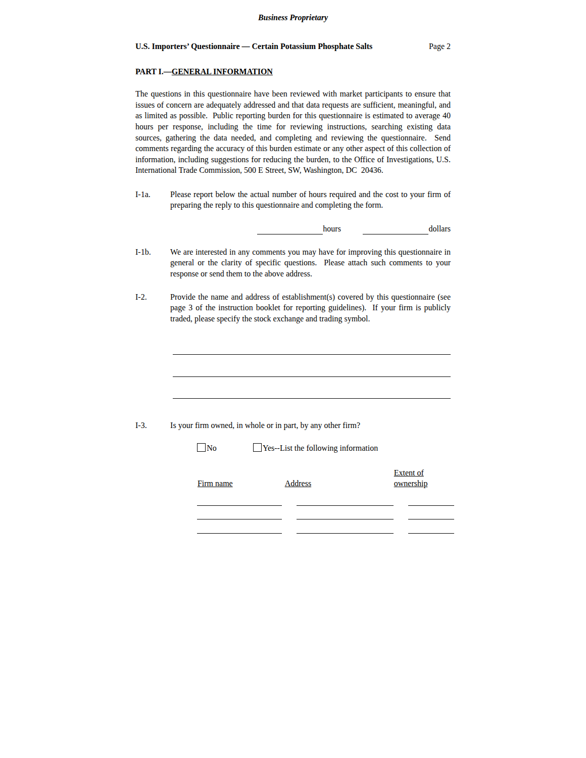Business Proprietary
U.S. Importers’ Questionnaire — Certain Potassium Phosphate Salts Page 2
PART I.—GENERAL INFORMATION
The questions in this questionnaire have been reviewed with market participants to ensure that issues of concern are adequately addressed and that data requests are sufficient, meaningful, and as limited as possible. Public reporting burden for this questionnaire is estimated to average 40 hours per response, including the time for reviewing instructions, searching existing data sources, gathering the data needed, and completing and reviewing the questionnaire. Send comments regarding the accuracy of this burden estimate or any other aspect of this collection of information, including suggestions for reducing the burden, to the Office of Investigations, U.S. International Trade Commission, 500 E Street, SW, Washington, DC 20436.
I-1a.
Please report below the actual number of hours required and the cost to your firm of preparing the reply to this questionnaire and completing the form.
hours dollars
I-1b.
We are interested in any comments you may have for improving this questionnaire in general or the clarity of specific questions. Please attach such comments to your response or send them to the above address.
I-2.
Provide the name and address of establishment(s) covered by this questionnaire (see page 3 of the instruction booklet for reporting guidelines). If your firm is publicly traded, please specify the stock exchange and trading symbol.
I-3.
Is your firm owned, in whole or in part, by any other firm?
No Yes--List the following information
| Firm name | Address | Extent of ownership |
| --- | --- | --- |